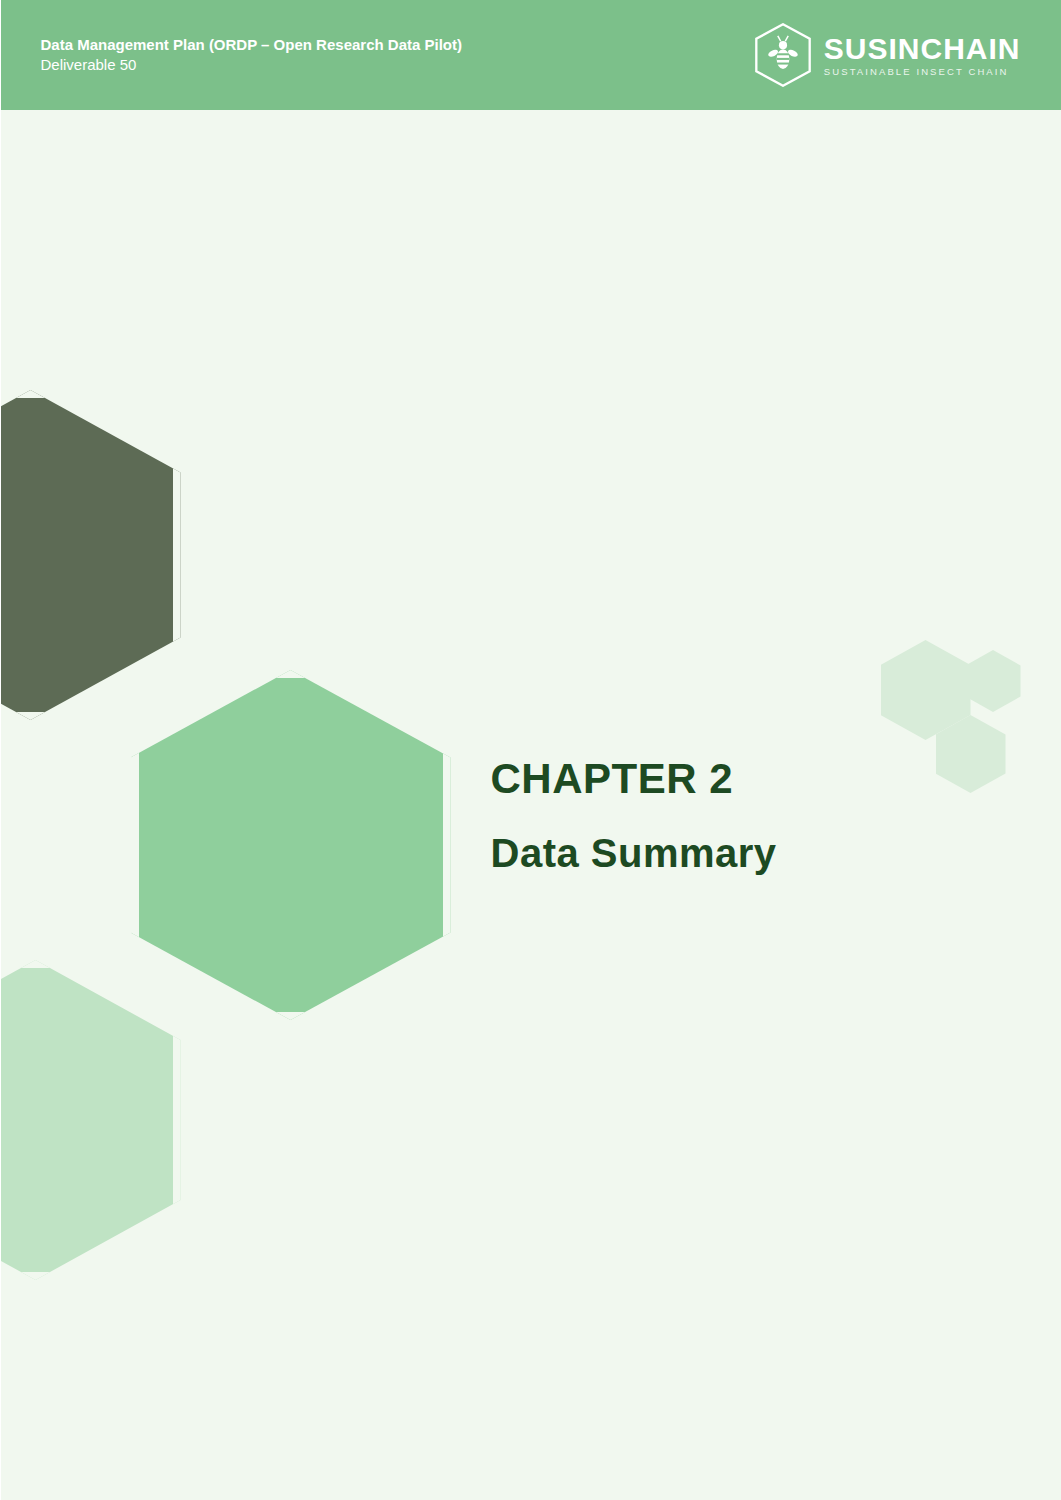Data Management Plan (ORDP – Open Research Data Pilot)
Deliverable 50
SUSINCHAIN
SUSTAINABLE INSECT CHAIN
CHAPTER 2
Data Summary